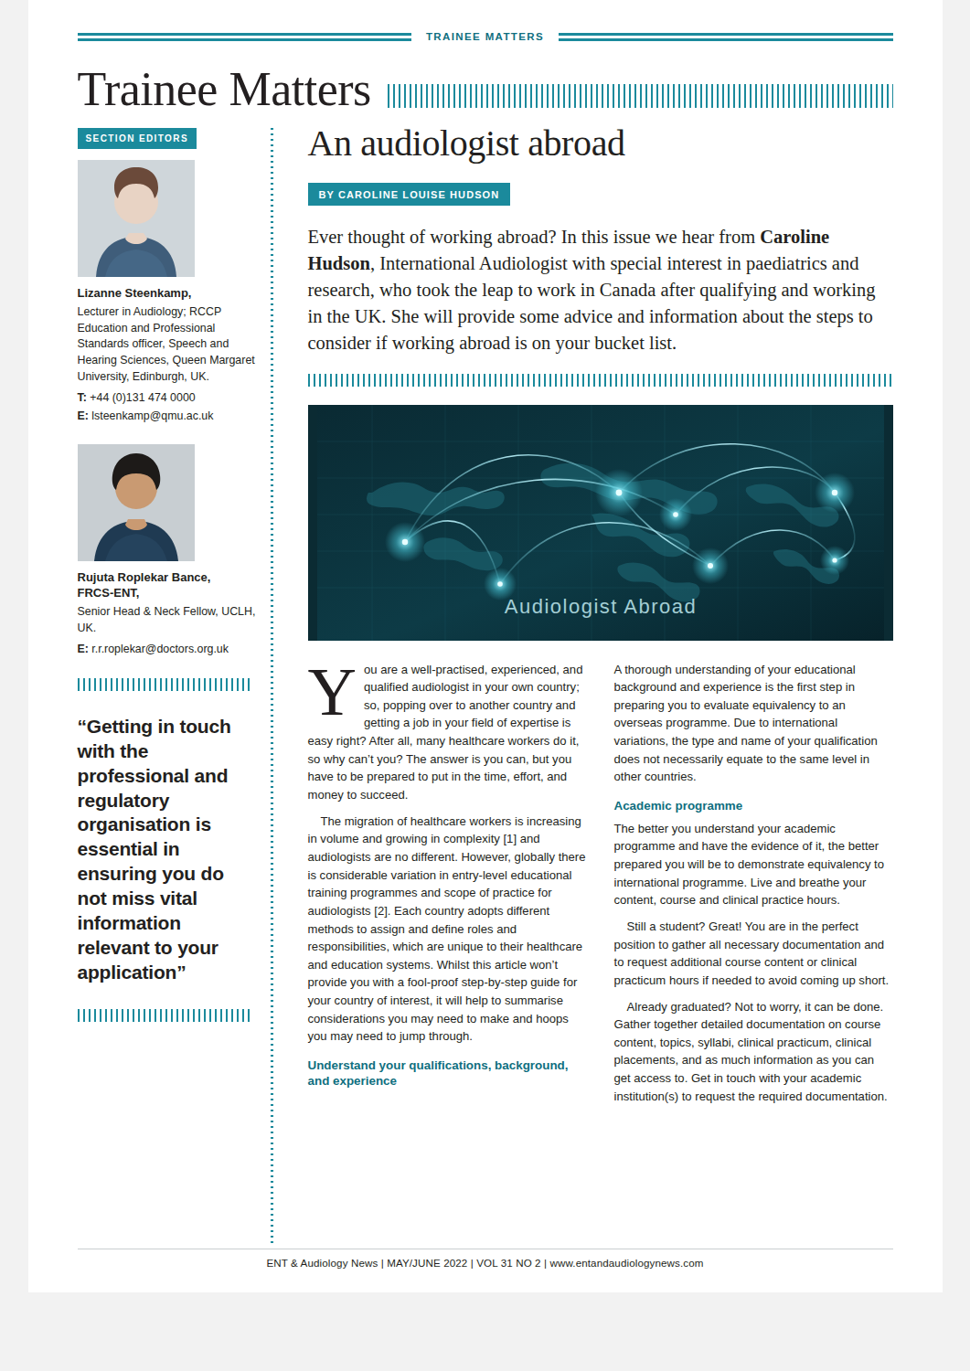Trainee Matters
Trainee Matters
Section Editors
Lizanne Steenkamp,
Lecturer in Audiology; RCCP Education and Professional Standards officer, Speech and Hearing Sciences, Queen Margaret University, Edinburgh, UK.
T: +44 (0)131 474 0000
E: lsteenkamp@qmu.ac.uk
Rujuta Roplekar Bance,
FRCS-ENT,
Senior Head & Neck Fellow, UCLH, UK.
E: r.r.roplekar@doctors.org.uk
“Getting in touch with the professional and regulatory organisation is essential in ensuring you do not miss vital information relevant to your application”
An audiologist abroad
By Caroline Louise Hudson
Ever thought of working abroad? In this issue we hear from Caroline Hudson, International Audiologist with special interest in paediatrics and research, who took the leap to work in Canada after qualifying and working in the UK. She will provide some advice and information about the steps to consider if working abroad is on your bucket list.
Audiologist Abroad
You are a well-practised, experienced, and qualified audiologist in your own country; so, popping over to another country and getting a job in your field of expertise is easy right? After all, many healthcare workers do it, so why can’t you? The answer is you can, but you have to be prepared to put in the time, effort, and money to succeed.
The migration of healthcare workers is increasing in volume and growing in complexity [1] and audiologists are no different. However, globally there is considerable variation in entry-level educational training programmes and scope of practice for audiologists [2]. Each country adopts different methods to assign and define roles and responsibilities, which are unique to their healthcare and education systems. Whilst this article won’t provide you with a fool-proof step-by-step guide for your country of interest, it will help to summarise considerations you may need to make and hoops you may need to jump through.
Understand your qualifications, background, and experience
A thorough understanding of your educational background and experience is the first step in preparing you to evaluate equivalency to an overseas programme. Due to international variations, the type and name of your qualification does not necessarily equate to the same level in other countries.
Academic programme
The better you understand your academic programme and have the evidence of it, the better prepared you will be to demonstrate equivalency to international programme. Live and breathe your content, course and clinical practice hours.
Still a student? Great! You are in the perfect position to gather all necessary documentation and to request additional course content or clinical practicum hours if needed to avoid coming up short.
Already graduated? Not to worry, it can be done. Gather together detailed documentation on course content, topics, syllabi, clinical practicum, clinical placements, and as much information as you can get access to. Get in touch with your academic institution(s) to request the required documentation.
ENT & Audiology News | MAY/JUNE 2022 | VOL 31 NO 2 | www.entandaudiologynews.com